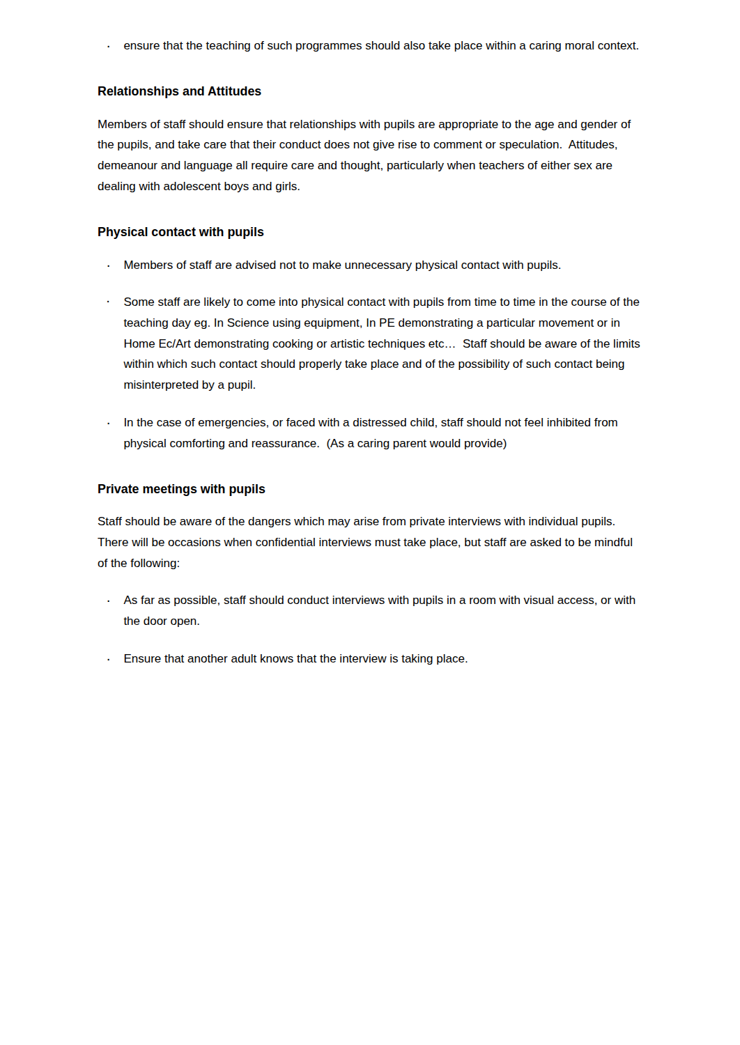ensure that the teaching of such programmes should also take place within a caring moral context.
Relationships and Attitudes
Members of staff should ensure that relationships with pupils are appropriate to the age and gender of the pupils, and take care that their conduct does not give rise to comment or speculation. Attitudes, demeanour and language all require care and thought, particularly when teachers of either sex are dealing with adolescent boys and girls.
Physical contact with pupils
Members of staff are advised not to make unnecessary physical contact with pupils.
Some staff are likely to come into physical contact with pupils from time to time in the course of the teaching day eg. In Science using equipment, In PE demonstrating a particular movement or in Home Ec/Art demonstrating cooking or artistic techniques etc… Staff should be aware of the limits within which such contact should properly take place and of the possibility of such contact being misinterpreted by a pupil.
In the case of emergencies, or faced with a distressed child, staff should not feel inhibited from physical comforting and reassurance. (As a caring parent would provide)
Private meetings with pupils
Staff should be aware of the dangers which may arise from private interviews with individual pupils. There will be occasions when confidential interviews must take place, but staff are asked to be mindful of the following:
As far as possible, staff should conduct interviews with pupils in a room with visual access, or with the door open.
Ensure that another adult knows that the interview is taking place.